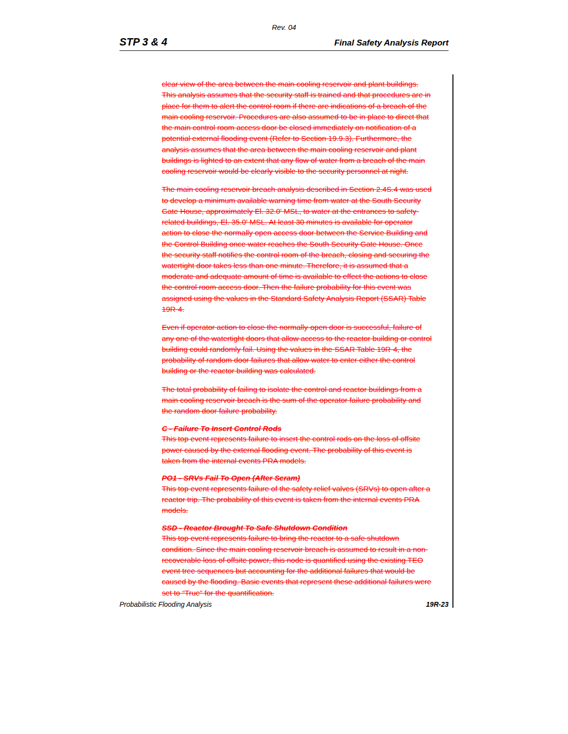Rev. 04
STP 3 & 4
Final Safety Analysis Report
clear view of the area between the main cooling reservoir and plant buildings. This analysis assumes that the security staff is trained and that procedures are in place for them to alert the control room if there are indications of a breach of the main cooling reservoir. Procedures are also assumed to be in place to direct that the main control room access door be closed immediately on notification of a potential external flooding event (Refer to Section 19.9.3). Furthermore, the analysis assumes that the area between the main cooling reservoir and plant buildings is lighted to an extent that any flow of water from a breach of the main cooling reservoir would be clearly visible to the security personnel at night.
The main cooling reservoir breach analysis described in Section 2.4S.4 was used to develop a minimum available warning time from water at the South Security Gate House, approximately El. 32.0' MSL, to water at the entrances to safety-related buildings, El. 35.0' MSL. At least 30 minutes is available for operator action to close the normally open access door between the Service Building and the Control Building once water reaches the South Security Gate House. Once the security staff notifies the control room of the breach, closing and securing the watertight door takes less than one minute. Therefore, it is assumed that a moderate and adequate amount of time is available to effect the actions to close the control room access door. Then the failure probability for this event was assigned using the values in the Standard Safety Analysis Report (SSAR) Table 19R-4.
Even if operator action to close the normally-open door is successful, failure of any one of the watertight doors that allow access to the reactor building or control building could randomly fail. Using the values in the SSAR Table 19R-4, the probability of random door failures that allow water to enter either the control building or the reactor building was calculated.
The total probability of failing to isolate the control and reactor buildings from a main cooling reservoir breach is the sum of the operator failure probability and the random door failure probability.
C - Failure To Insert Control Rods
This top event represents failure to insert the control rods on the loss of offsite power caused by the external flooding event. The probability of this event is taken from the internal events PRA models.
PO1 - SRVs Fail To Open (After Scram)
This top event represents failure of the safety relief valves (SRVs) to open after a reactor trip. The probability of this event is taken from the internal events PRA models.
SSD - Reactor Brought To Safe Shutdown Condition
This top event represents failure to bring the reactor to a safe shutdown condition. Since the main cooling reservoir breach is assumed to result in a non-recoverable loss of offsite power, this node is quantified using the existing TEO event tree sequences but accounting for the additional failures that would be caused by the flooding. Basic events that represent these additional failures were set to “True” for the quantification.
Probabilistic Flooding Analysis
19R-23